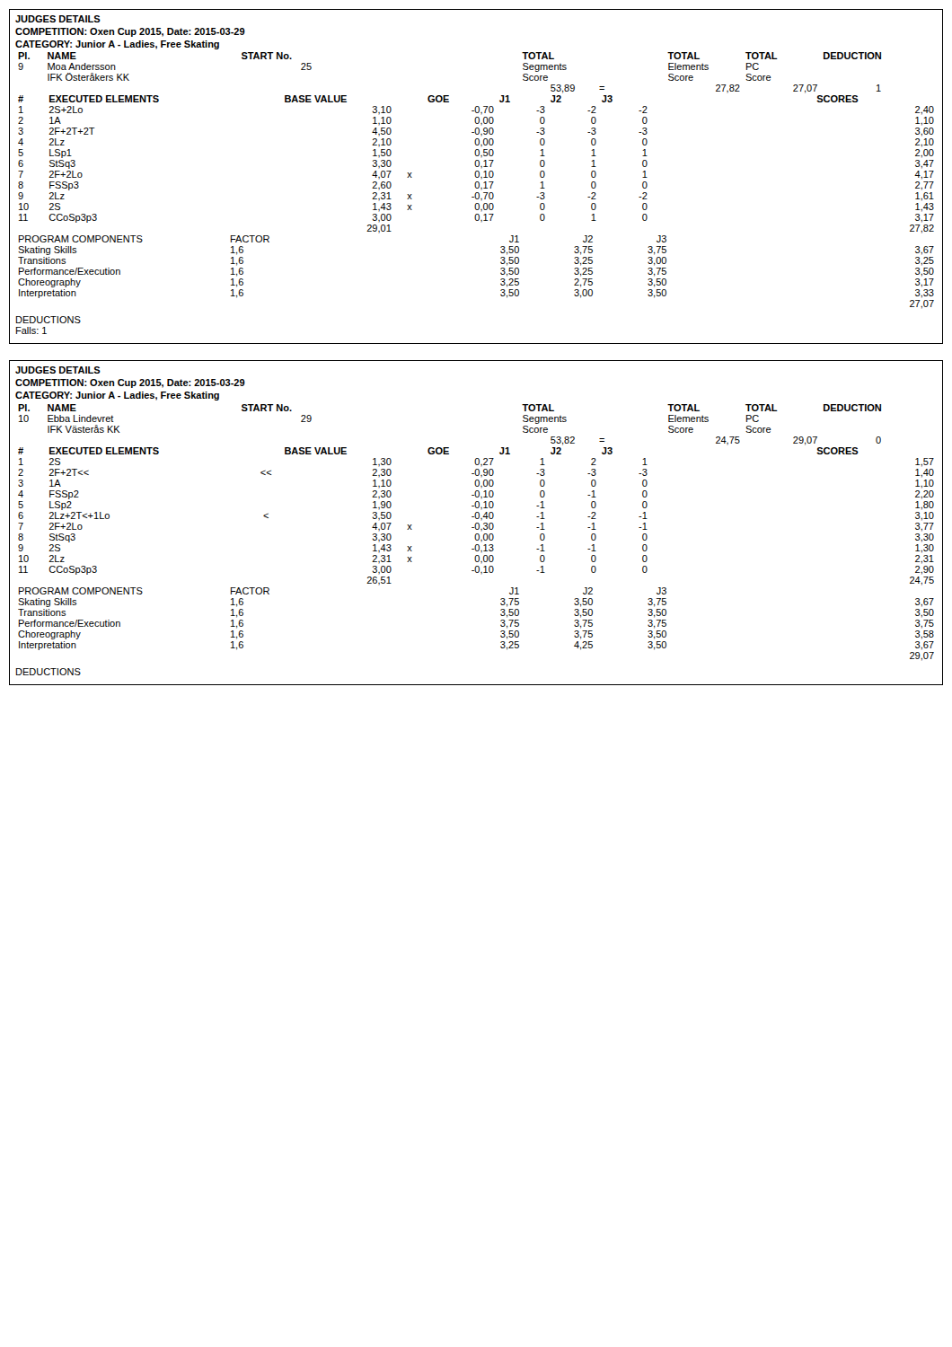JUDGES DETAILS
COMPETITION: Oxen Cup 2015, Date: 2015-03-29
CATEGORY: Junior A - Ladies, Free Skating
| Pl. | NAME | START No. | | | | TOTAL | | | TOTAL | TOTAL | DEDUCTION |
| --- | --- | --- | --- | --- | --- | --- | --- | --- | --- | --- | --- |
| 9 | Moa Andersson | 25 | | | | Segments | | | Elements | PC | |
| | IFK Österåkers KK | | | | | Score | | | Score | Score | |
| | | | | | | 53,89 | = | | 27,82 | 27,07 | 1 |
| # | EXECUTED ELEMENTS | | BASE VALUE | | GOE | J1 | J2 | J3 | | | SCORES |
| --- | --- | --- | --- | --- | --- | --- | --- | --- | --- | --- | --- |
| 1 | 2S+2Lo | | 3,10 | | -0,70 | -3 | -2 | -2 | | | 2,40 |
| 2 | 1A | | 1,10 | | 0,00 | 0 | 0 | 0 | | | 1,10 |
| 3 | 2F+2T+2T | | 4,50 | | -0,90 | -3 | -3 | -3 | | | 3,60 |
| 4 | 2Lz | | 2,10 | | 0,00 | 0 | 0 | 0 | | | 2,10 |
| 5 | LSp1 | | 1,50 | | 0,50 | 1 | 1 | 1 | | | 2,00 |
| 6 | StSq3 | | 3,30 | | 0,17 | 0 | 1 | 0 | | | 3,47 |
| 7 | 2F+2Lo | | 4,07 | x | 0,10 | 0 | 0 | 1 | | | 4,17 |
| 8 | FSSp3 | | 2,60 | | 0,17 | 1 | 0 | 0 | | | 2,77 |
| 9 | 2Lz | | 2,31 | x | -0,70 | -3 | -2 | -2 | | | 1,61 |
| 10 | 2S | | 1,43 | x | 0,00 | 0 | 0 | 0 | | | 1,43 |
| 11 | CCoSp3p3 | | 3,00 | | 0,17 | 0 | 1 | 0 | | | 3,17 |
| | | | 29,01 | | | | | | | | 27,82 |
| PROGRAM COMPONENTS | FACTOR | | J1 | J2 | J3 | | |
| Skating Skills | 1,6 | | 3,50 | 3,75 | 3,75 | | 3,67 |
| Transitions | 1,6 | | 3,50 | 3,25 | 3,00 | | 3,25 |
| Performance/Execution | 1,6 | | 3,50 | 3,25 | 3,75 | | 3,50 |
| Choreography | 1,6 | | 3,25 | 2,75 | 3,50 | | 3,17 |
| Interpretation | 1,6 | | 3,50 | 3,00 | 3,50 | | 3,33 |
| | | | | | | | 27,07 |
DEDUCTIONS
Falls: 1
JUDGES DETAILS
COMPETITION: Oxen Cup 2015, Date: 2015-03-29
CATEGORY: Junior A - Ladies, Free Skating
| Pl. | NAME | START No. | | | | TOTAL | | | TOTAL | TOTAL | DEDUCTION |
| --- | --- | --- | --- | --- | --- | --- | --- | --- | --- | --- | --- |
| 10 | Ebba Lindevret | 29 | | | | Segments | | | Elements | PC | |
| | IFK Västerås KK | | | | | Score | | | Score | Score | |
| | | | | | | 53,82 | = | | 24,75 | 29,07 | 0 |
| # | EXECUTED ELEMENTS | | BASE VALUE | | GOE | J1 | J2 | J3 | | | SCORES |
| --- | --- | --- | --- | --- | --- | --- | --- | --- | --- | --- | --- |
| 1 | 2S | | 1,30 | | 0,27 | 1 | 2 | 1 | | | 1,57 |
| 2 | 2F+2T<< | << | 2,30 | | -0,90 | -3 | -3 | -3 | | | 1,40 |
| 3 | 1A | | 1,10 | | 0,00 | 0 | 0 | 0 | | | 1,10 |
| 4 | FSSp2 | | 2,30 | | -0,10 | 0 | -1 | 0 | | | 2,20 |
| 5 | LSp2 | | 1,90 | | -0,10 | -1 | 0 | 0 | | | 1,80 |
| 6 | 2Lz+2T<+1Lo | < | 3,50 | | -0,40 | -1 | -2 | -1 | | | 3,10 |
| 7 | 2F+2Lo | | 4,07 | x | -0,30 | -1 | -1 | -1 | | | 3,77 |
| 8 | StSq3 | | 3,30 | | 0,00 | 0 | 0 | 0 | | | 3,30 |
| 9 | 2S | | 1,43 | x | -0,13 | -1 | -1 | 0 | | | 1,30 |
| 10 | 2Lz | | 2,31 | x | 0,00 | 0 | 0 | 0 | | | 2,31 |
| 11 | CCoSp3p3 | | 3,00 | | -0,10 | -1 | 0 | 0 | | | 2,90 |
| | | | 26,51 | | | | | | | | 24,75 |
| PROGRAM COMPONENTS | FACTOR | | J1 | J2 | J3 | | |
| Skating Skills | 1,6 | | 3,75 | 3,50 | 3,75 | | 3,67 |
| Transitions | 1,6 | | 3,50 | 3,50 | 3,50 | | 3,50 |
| Performance/Execution | 1,6 | | 3,75 | 3,75 | 3,75 | | 3,75 |
| Choreography | 1,6 | | 3,50 | 3,75 | 3,50 | | 3,58 |
| Interpretation | 1,6 | | 3,25 | 4,25 | 3,50 | | 3,67 |
| | | | | | | | 29,07 |
DEDUCTIONS